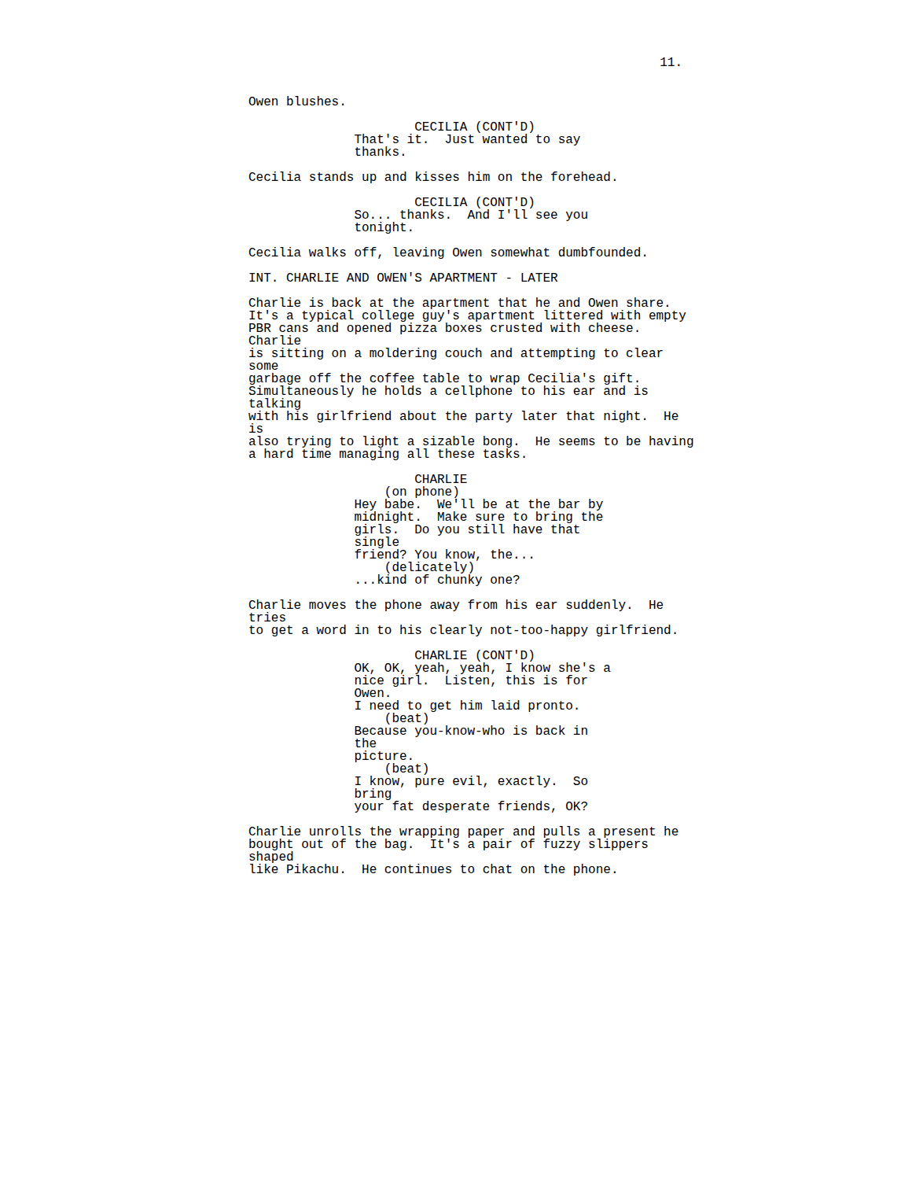11.
Owen blushes.
CECILIA (CONT'D)
That's it. Just wanted to say thanks.
Cecilia stands up and kisses him on the forehead.
CECILIA (CONT'D)
So... thanks. And I'll see you tonight.
Cecilia walks off, leaving Owen somewhat dumbfounded.
INT. CHARLIE AND OWEN'S APARTMENT - LATER
Charlie is back at the apartment that he and Owen share. It's a typical college guy's apartment littered with empty PBR cans and opened pizza boxes crusted with cheese. Charlie is sitting on a moldering couch and attempting to clear some garbage off the coffee table to wrap Cecilia's gift. Simultaneously he holds a cellphone to his ear and is talking with his girlfriend about the party later that night. He is also trying to light a sizable bong. He seems to be having a hard time managing all these tasks.
CHARLIE
(on phone)
Hey babe. We'll be at the bar by midnight. Make sure to bring the girls. Do you still have that single friend? You know, the...
(delicately)
...kind of chunky one?
Charlie moves the phone away from his ear suddenly. He tries to get a word in to his clearly not-too-happy girlfriend.
CHARLIE (CONT'D)
OK, OK, yeah, yeah, I know she's a nice girl. Listen, this is for Owen. I need to get him laid pronto.
(beat)
Because you-know-who is back in the picture.
(beat)
I know, pure evil, exactly. So bring your fat desperate friends, OK?
Charlie unrolls the wrapping paper and pulls a present he bought out of the bag. It's a pair of fuzzy slippers shaped like Pikachu. He continues to chat on the phone.